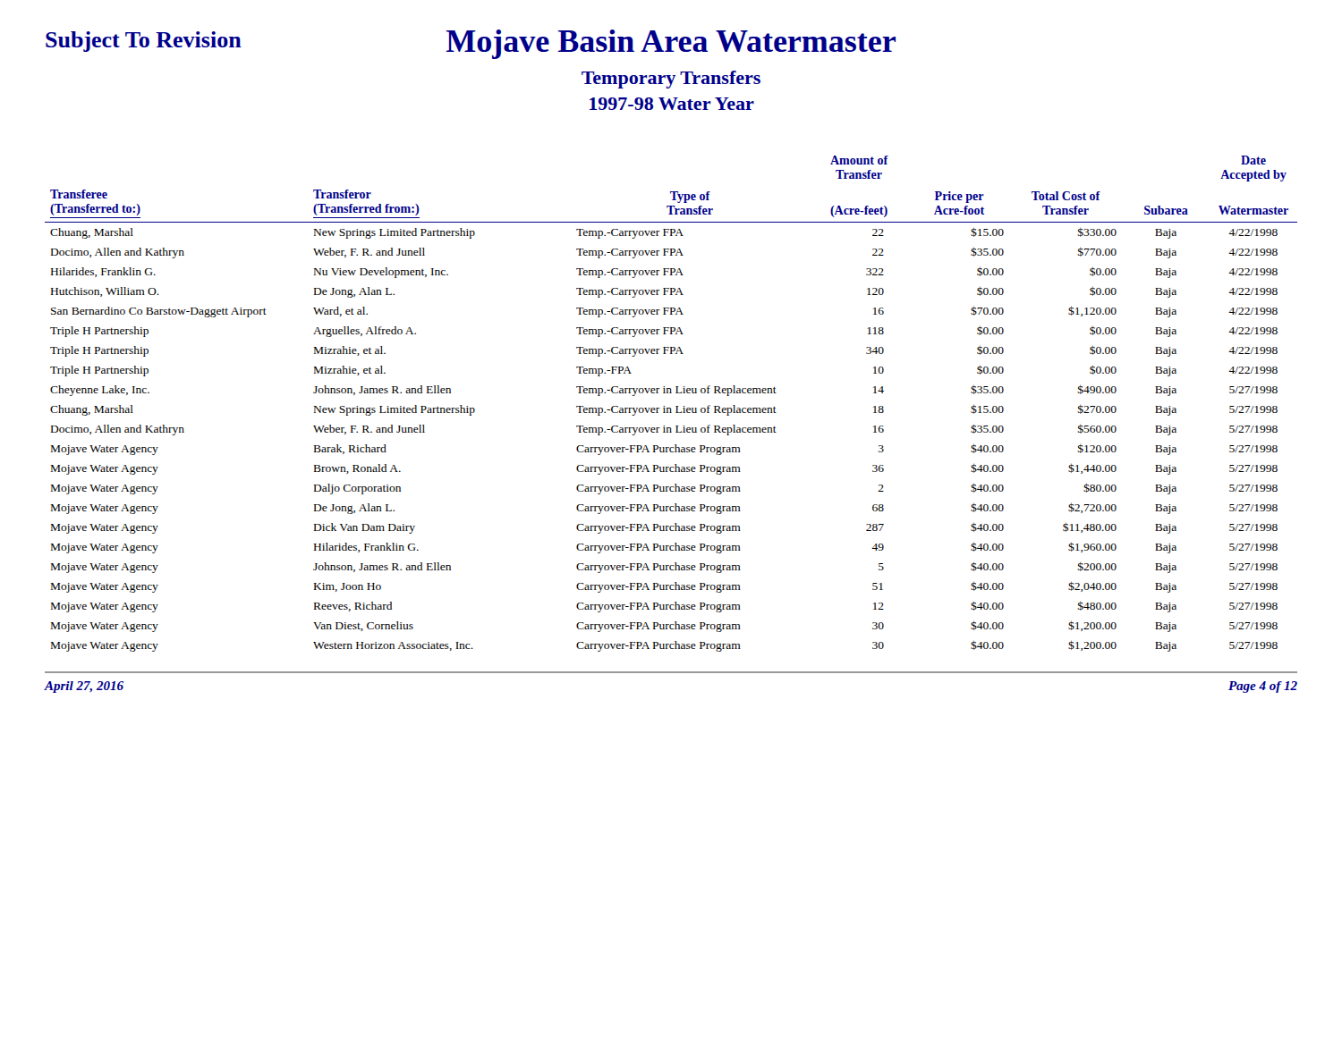Subject To Revision
Mojave Basin Area Watermaster
Temporary Transfers
1997-98 Water Year
| | | | Amount of Transfer | | | | Date Accepted by |
| --- | --- | --- | --- | --- | --- | --- | --- |
| Transferee (Transferred to:) | Transferor (Transferred from:) | Type of Transfer | (Acre-feet) | Price per Acre-foot | Total Cost of Transfer | Subarea | Watermaster |
| Chuang, Marshal | New Springs Limited Partnership | Temp.-Carryover FPA | 22 | $15.00 | $330.00 | Baja | 4/22/1998 |
| Docimo, Allen and Kathryn | Weber, F. R. and Junell | Temp.-Carryover FPA | 22 | $35.00 | $770.00 | Baja | 4/22/1998 |
| Hilarides, Franklin G. | Nu View Development, Inc. | Temp.-Carryover FPA | 322 | $0.00 | $0.00 | Baja | 4/22/1998 |
| Hutchison, William O. | De Jong, Alan L. | Temp.-Carryover FPA | 120 | $0.00 | $0.00 | Baja | 4/22/1998 |
| San Bernardino Co Barstow-Daggett Airport | Ward, et al. | Temp.-Carryover FPA | 16 | $70.00 | $1,120.00 | Baja | 4/22/1998 |
| Triple H Partnership | Arguelles, Alfredo A. | Temp.-Carryover FPA | 118 | $0.00 | $0.00 | Baja | 4/22/1998 |
| Triple H Partnership | Mizrahie, et al. | Temp.-Carryover FPA | 340 | $0.00 | $0.00 | Baja | 4/22/1998 |
| Triple H Partnership | Mizrahie, et al. | Temp.-FPA | 10 | $0.00 | $0.00 | Baja | 4/22/1998 |
| Cheyenne Lake, Inc. | Johnson, James R. and Ellen | Temp.-Carryover in Lieu of Replacement | 14 | $35.00 | $490.00 | Baja | 5/27/1998 |
| Chuang, Marshal | New Springs Limited Partnership | Temp.-Carryover in Lieu of Replacement | 18 | $15.00 | $270.00 | Baja | 5/27/1998 |
| Docimo, Allen and Kathryn | Weber, F. R. and Junell | Temp.-Carryover in Lieu of Replacement | 16 | $35.00 | $560.00 | Baja | 5/27/1998 |
| Mojave Water Agency | Barak, Richard | Carryover-FPA Purchase Program | 3 | $40.00 | $120.00 | Baja | 5/27/1998 |
| Mojave Water Agency | Brown, Ronald A. | Carryover-FPA Purchase Program | 36 | $40.00 | $1,440.00 | Baja | 5/27/1998 |
| Mojave Water Agency | Daljo Corporation | Carryover-FPA Purchase Program | 2 | $40.00 | $80.00 | Baja | 5/27/1998 |
| Mojave Water Agency | De Jong, Alan L. | Carryover-FPA Purchase Program | 68 | $40.00 | $2,720.00 | Baja | 5/27/1998 |
| Mojave Water Agency | Dick Van Dam Dairy | Carryover-FPA Purchase Program | 287 | $40.00 | $11,480.00 | Baja | 5/27/1998 |
| Mojave Water Agency | Hilarides, Franklin G. | Carryover-FPA Purchase Program | 49 | $40.00 | $1,960.00 | Baja | 5/27/1998 |
| Mojave Water Agency | Johnson, James R. and Ellen | Carryover-FPA Purchase Program | 5 | $40.00 | $200.00 | Baja | 5/27/1998 |
| Mojave Water Agency | Kim, Joon Ho | Carryover-FPA Purchase Program | 51 | $40.00 | $2,040.00 | Baja | 5/27/1998 |
| Mojave Water Agency | Reeves, Richard | Carryover-FPA Purchase Program | 12 | $40.00 | $480.00 | Baja | 5/27/1998 |
| Mojave Water Agency | Van Diest, Cornelius | Carryover-FPA Purchase Program | 30 | $40.00 | $1,200.00 | Baja | 5/27/1998 |
| Mojave Water Agency | Western Horizon Associates, Inc. | Carryover-FPA Purchase Program | 30 | $40.00 | $1,200.00 | Baja | 5/27/1998 |
April 27, 2016 Page 4 of 12